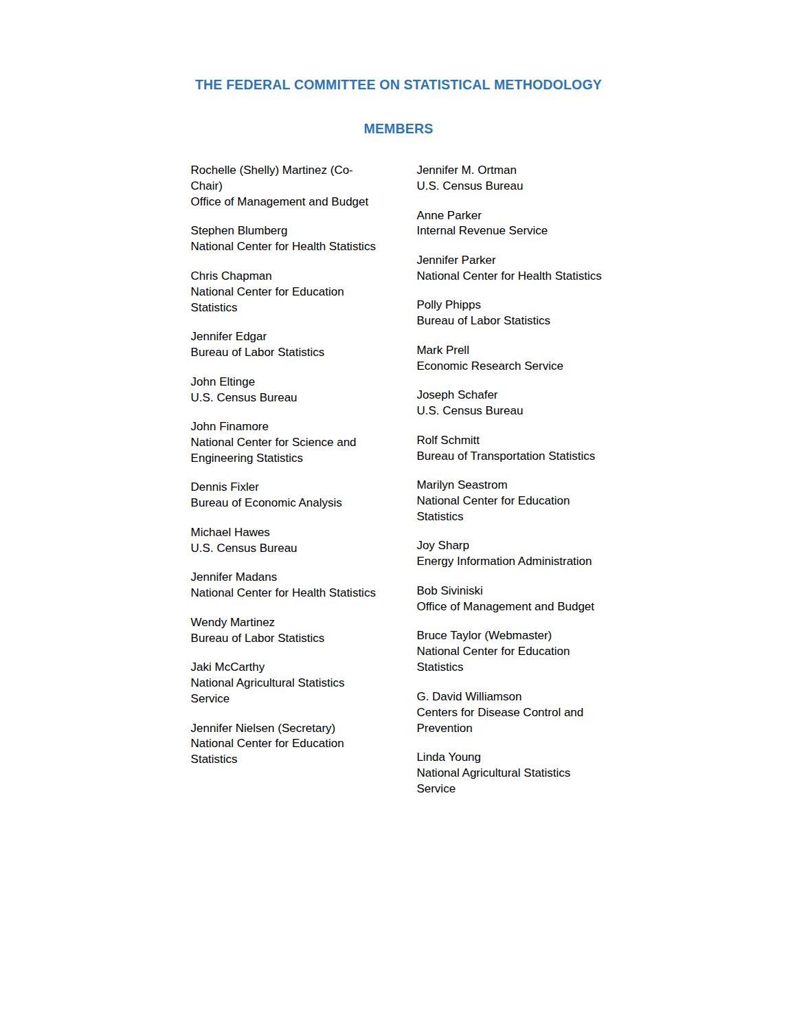The Federal Committee on Statistical Methodology
Members
Rochelle (Shelly) Martinez (Co-Chair) Office of Management and Budget
Stephen Blumberg National Center for Health Statistics
Chris Chapman National Center for Education Statistics
Jennifer Edgar Bureau of Labor Statistics
John Eltinge U.S. Census Bureau
John Finamore National Center for Science and Engineering Statistics
Dennis Fixler Bureau of Economic Analysis
Michael Hawes U.S. Census Bureau
Jennifer Madans National Center for Health Statistics
Wendy Martinez Bureau of Labor Statistics
Jaki McCarthy National Agricultural Statistics Service
Jennifer Nielsen (Secretary) National Center for Education Statistics
Jennifer M. Ortman U.S. Census Bureau
Anne Parker Internal Revenue Service
Jennifer Parker National Center for Health Statistics
Polly Phipps Bureau of Labor Statistics
Mark Prell Economic Research Service
Joseph Schafer U.S. Census Bureau
Rolf Schmitt Bureau of Transportation Statistics
Marilyn Seastrom National Center for Education Statistics
Joy Sharp Energy Information Administration
Bob Siviniski Office of Management and Budget
Bruce Taylor (Webmaster) National Center for Education Statistics
G. David Williamson Centers for Disease Control and Prevention
Linda Young National Agricultural Statistics Service